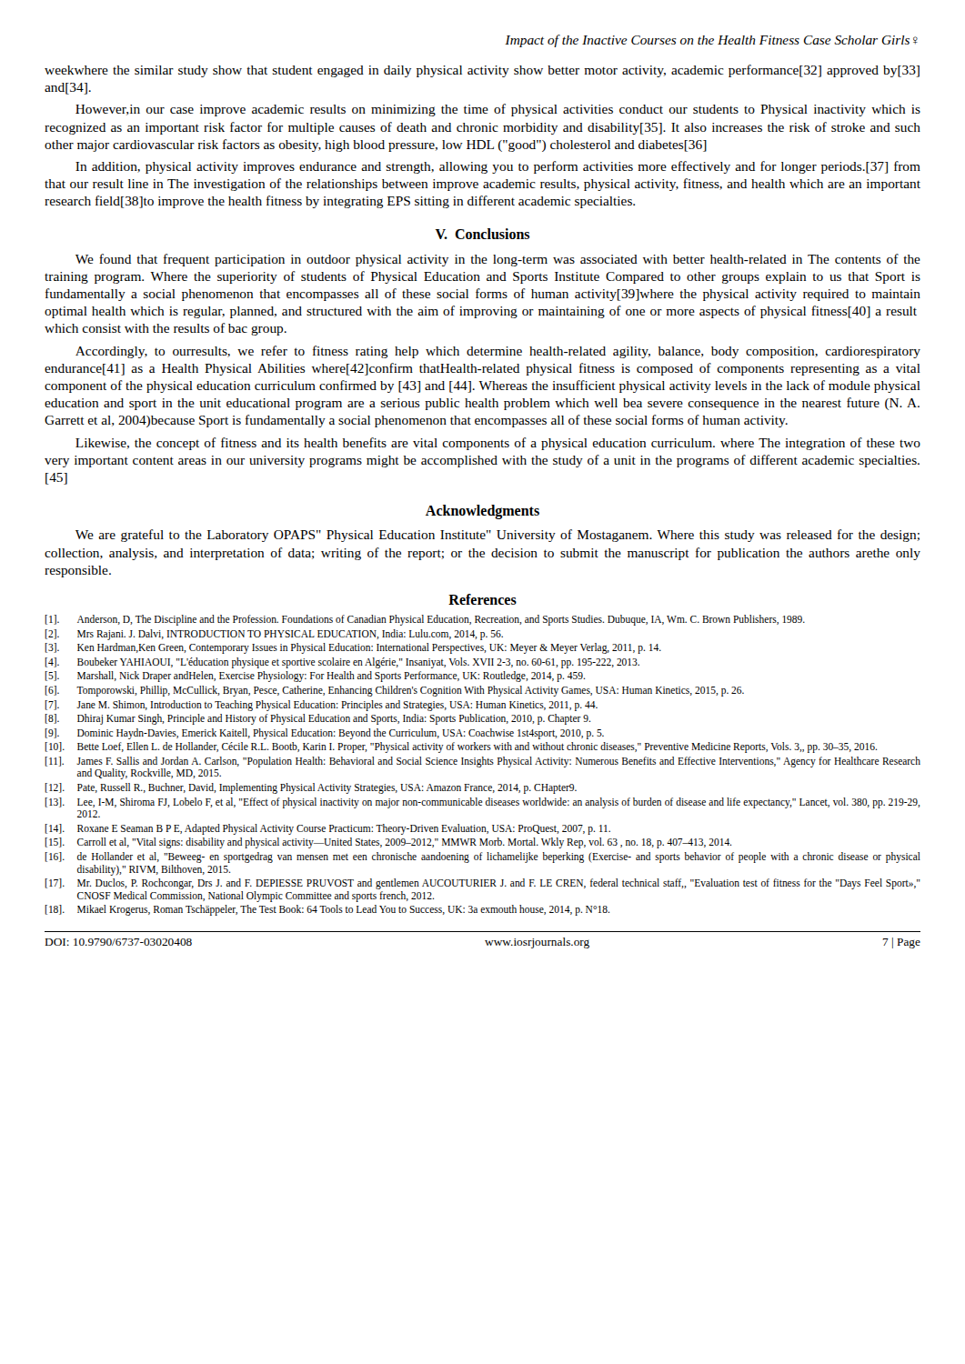Impact of the Inactive Courses on the Health Fitness Case Scholar Girls♀
weekwhere the similar study show that student engaged in daily physical activity show better motor activity, academic performance[32] approved by[33] and[34].
However,in our case improve academic results on minimizing the time of physical activities conduct our students to Physical inactivity which is recognized as an important risk factor for multiple causes of death and chronic morbidity and disability[35]. It also increases the risk of stroke and such other major cardiovascular risk factors as obesity, high blood pressure, low HDL ("good") cholesterol and diabetes[36]
In addition, physical activity improves endurance and strength, allowing you to perform activities more effectively and for longer periods.[37] from that our result line in The investigation of the relationships between improve academic results, physical activity, fitness, and health which are an important research field[38]to improve the health fitness by integrating EPS sitting in different academic specialties.
V. Conclusions
We found that frequent participation in outdoor physical activity in the long-term was associated with better health-related in The contents of the training program. Where the superiority of students of Physical Education and Sports Institute Compared to other groups explain to us that Sport is fundamentally a social phenomenon that encompasses all of these social forms of human activity[39]where the physical activity required to maintain optimal health which is regular, planned, and structured with the aim of improving or maintaining of one or more aspects of physical fitness[40] a result which consist with the results of bac group.
Accordingly, to ourresults, we refer to fitness rating help which determine health-related agility, balance, body composition, cardiorespiratory endurance[41] as a Health Physical Abilities where[42]confirm thatHealth-related physical fitness is composed of components representing as a vital component of the physical education curriculum confirmed by [43] and [44]. Whereas the insufficient physical activity levels in the lack of module physical education and sport in the unit educational program are a serious public health problem which well bea severe consequence in the nearest future (N. A. Garrett et al, 2004)because Sport is fundamentally a social phenomenon that encompasses all of these social forms of human activity.
Likewise, the concept of fitness and its health benefits are vital components of a physical education curriculum. where The integration of these two very important content areas in our university programs might be accomplished with the study of a unit in the programs of different academic specialties.[45]
Acknowledgments
We are grateful to the Laboratory OPAPS" Physical Education Institute" University of Mostaganem. Where this study was released for the design; collection, analysis, and interpretation of data; writing of the report; or the decision to submit the manuscript for publication the authors arethe only responsible.
References
Anderson, D, The Discipline and the Profession. Foundations of Canadian Physical Education, Recreation, and Sports Studies. Dubuque, IA, Wm. C. Brown Publishers, 1989.
Mrs Rajani. J. Dalvi, INTRODUCTION TO PHYSICAL EDUCATION, India: Lulu.com, 2014, p. 56.
Ken Hardman,Ken Green, Contemporary Issues in Physical Education: International Perspectives, UK: Meyer & Meyer Verlag, 2011, p. 14.
Boubeker YAHIAOUI, "L'éducation physique et sportive scolaire en Algérie," Insaniyat, Vols. XVII 2-3, no. 60-61, pp. 195-222, 2013.
Marshall, Nick Draper andHelen, Exercise Physiology: For Health and Sports Performance, UK: Routledge, 2014, p. 459.
Tomporowski, Phillip, McCullick, Bryan, Pesce, Catherine, Enhancing Children's Cognition With Physical Activity Games, USA: Human Kinetics, 2015, p. 26.
Jane M. Shimon, Introduction to Teaching Physical Education: Principles and Strategies, USA: Human Kinetics, 2011, p. 44.
Dhiraj Kumar Singh, Principle and History of Physical Education and Sports, India: Sports Publication, 2010, p. Chapter 9.
Dominic Haydn-Davies, Emerick Kaitell, Physical Education: Beyond the Curriculum, USA: Coachwise 1st4sport, 2010, p. 5.
Bette Loef, Ellen L. de Hollander, Cécile R.L. Bootb, Karin I. Proper, "Physical activity of workers with and without chronic diseases," Preventive Medicine Reports, Vols. 3,, pp. 30–35, 2016.
James F. Sallis and Jordan A. Carlson, "Population Health: Behavioral and Social Science Insights Physical Activity: Numerous Benefits and Effective Interventions," Agency for Healthcare Research and Quality, Rockville, MD, 2015.
Pate, Russell R., Buchner, David, Implementing Physical Activity Strategies, USA: Amazon France, 2014, p. CHapter9.
Lee, I-M, Shiroma FJ, Lobelo F, et al, "Effect of physical inactivity on major non-communicable diseases worldwide: an analysis of burden of disease and life expectancy," Lancet, vol. 380, pp. 219-29, 2012.
Roxane E Seaman B P E, Adapted Physical Activity Course Practicum: Theory-Driven Evaluation, USA: ProQuest, 2007, p. 11.
Carroll et al, "Vital signs: disability and physical activity—United States, 2009–2012," MMWR Morb. Mortal. Wkly Rep, vol. 63 , no. 18, p. 407–413, 2014.
de Hollander et al, "Beweeg- en sportgedrag van mensen met een chronische aandoening of lichamelijke beperking (Exercise- and sports behavior of people with a chronic disease or physical disability)," RIVM, Bilthoven, 2015.
Mr. Duclos, P. Rochcongar, Drs J. and F. DEPIESSE PRUVOST and gentlemen AUCOUTURIER J. and F. LE CREN, federal technical staff,, "Evaluation test of fitness for the "Days Feel Sport»," CNOSF Medical Commission, National Olympic Committee and sports french, 2012.
Mikael Krogerus, Roman Tschäppeler, The Test Book: 64 Tools to Lead You to Success, UK: 3a exmouth house, 2014, p. N°18.
DOI: 10.9790/6737-03020408
www.iosrjournals.org
7 | Page